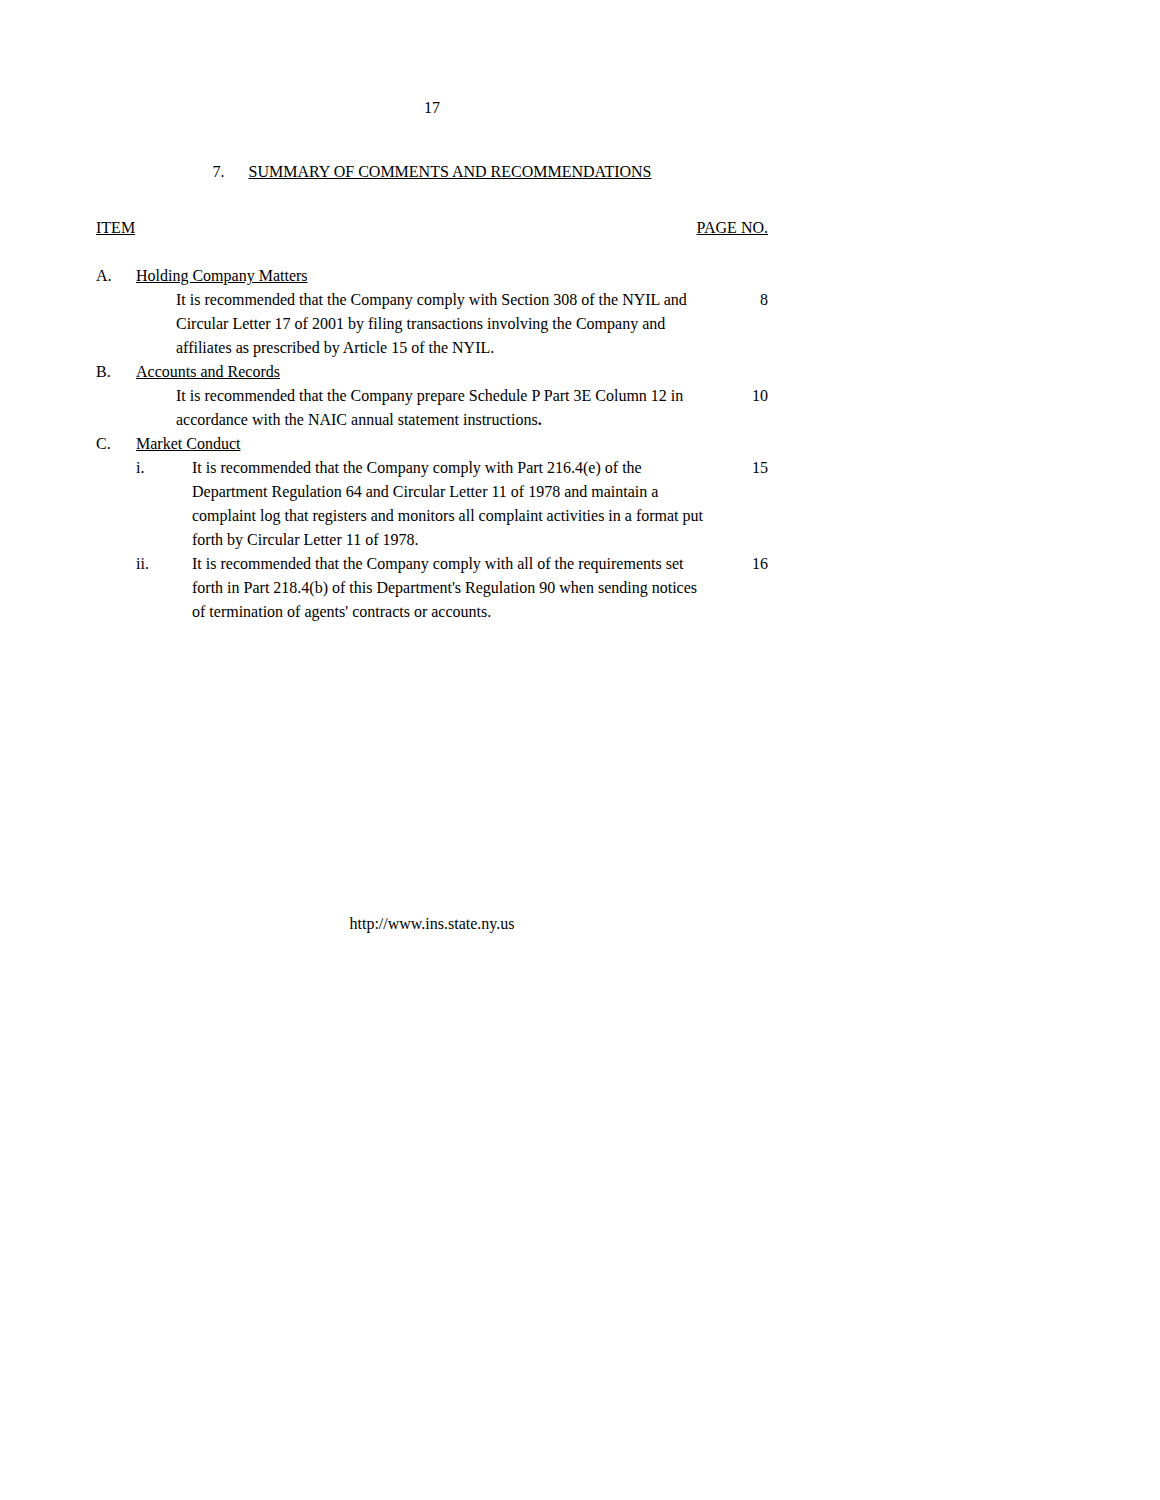17
7. SUMMARY OF COMMENTS AND RECOMMENDATIONS
| ITEM | PAGE NO. |
| A. | Holding Company Matters | |
| | It is recommended that the Company comply with Section 308 of the NYIL and Circular Letter 17 of 2001 by filing transactions involving the Company and affiliates as prescribed by Article 15 of the NYIL. | 8 |
| B. | Accounts and Records | |
| | It is recommended that the Company prepare Schedule P Part 3E Column 12 in accordance with the NAIC annual statement instructions . | 10 |
| C. | Market Conduct | |
| | i. | It is recommended that the Company comply with Part 216.4(e) of the Department Regulation 64 and Circular Letter 11 of 1978 and maintain a complaint log that registers and monitors all complaint activities in a format put forth by Circular Letter 11 of 1978. | 15 |
| | ii. | It is recommended that the Company comply with all of the requirements set forth in Part 218.4(b) of this Department's Regulation 90 when sending notices of termination of agents' contracts or accounts. | 16 |
http://www.ins.state.ny.us